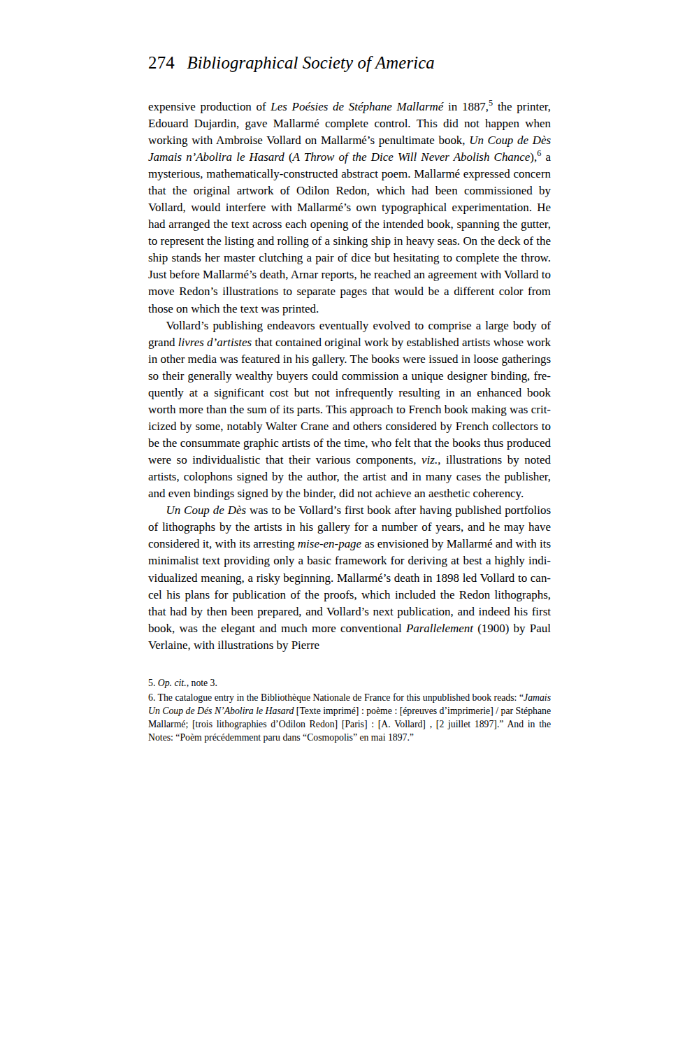274 Bibliographical Society of America
expensive production of Les Poésies de Stéphane Mallarmé in 1887,5 the printer, Edouard Dujardin, gave Mallarmé complete control. This did not happen when working with Ambroise Vollard on Mallarmé’s penultimate book, Un Coup de Dès Jamais n’Abolira le Hasard (A Throw of the Dice Will Never Abolish Chance),6 a mysterious, mathematically-constructed abstract poem. Mallarmé expressed concern that the original artwork of Odilon Redon, which had been commissioned by Vollard, would interfere with Mallarmé’s own typographical experimentation. He had arranged the text across each opening of the intended book, spanning the gutter, to represent the listing and rolling of a sinking ship in heavy seas. On the deck of the ship stands her master clutching a pair of dice but hesitating to complete the throw. Just before Mallarmé’s death, Arnar reports, he reached an agreement with Vollard to move Redon’s illustrations to separate pages that would be a different color from those on which the text was printed.
Vollard’s publishing endeavors eventually evolved to comprise a large body of grand livres d’artistes that contained original work by established artists whose work in other media was featured in his gallery. The books were issued in loose gatherings so their generally wealthy buyers could commission a unique designer binding, frequently at a significant cost but not infrequently resulting in an enhanced book worth more than the sum of its parts. This approach to French book making was criticized by some, notably Walter Crane and others considered by French collectors to be the consummate graphic artists of the time, who felt that the books thus produced were so individualistic that their various components, viz., illustrations by noted artists, colophons signed by the author, the artist and in many cases the publisher, and even bindings signed by the binder, did not achieve an aesthetic coherency.
Un Coup de Dès was to be Vollard’s first book after having published portfolios of lithographs by the artists in his gallery for a number of years, and he may have considered it, with its arresting mise-en-page as envisioned by Mallarmé and with its minimalist text providing only a basic framework for deriving at best a highly individualized meaning, a risky beginning. Mallarmé’s death in 1898 led Vollard to cancel his plans for publication of the proofs, which included the Redon lithographs, that had by then been prepared, and Vollard’s next publication, and indeed his first book, was the elegant and much more conventional Parallelement (1900) by Paul Verlaine, with illustrations by Pierre
5. Op. cit., note 3.
6. The catalogue entry in the Bibliothèque Nationale de France for this unpublished book reads: “Jamais Un Coup de Dés N’Abolira le Hasard [Texte imprimé] : poème : [épreuves d’imprimerie] / par Stéphane Mallarmé; [trois lithographies d’Odilon Redon] [Paris] : [A. Vollard] , [2 juillet 1897].” And in the Notes: “Poèm précédemment paru dans “Cosmopolis” en mai 1897.”